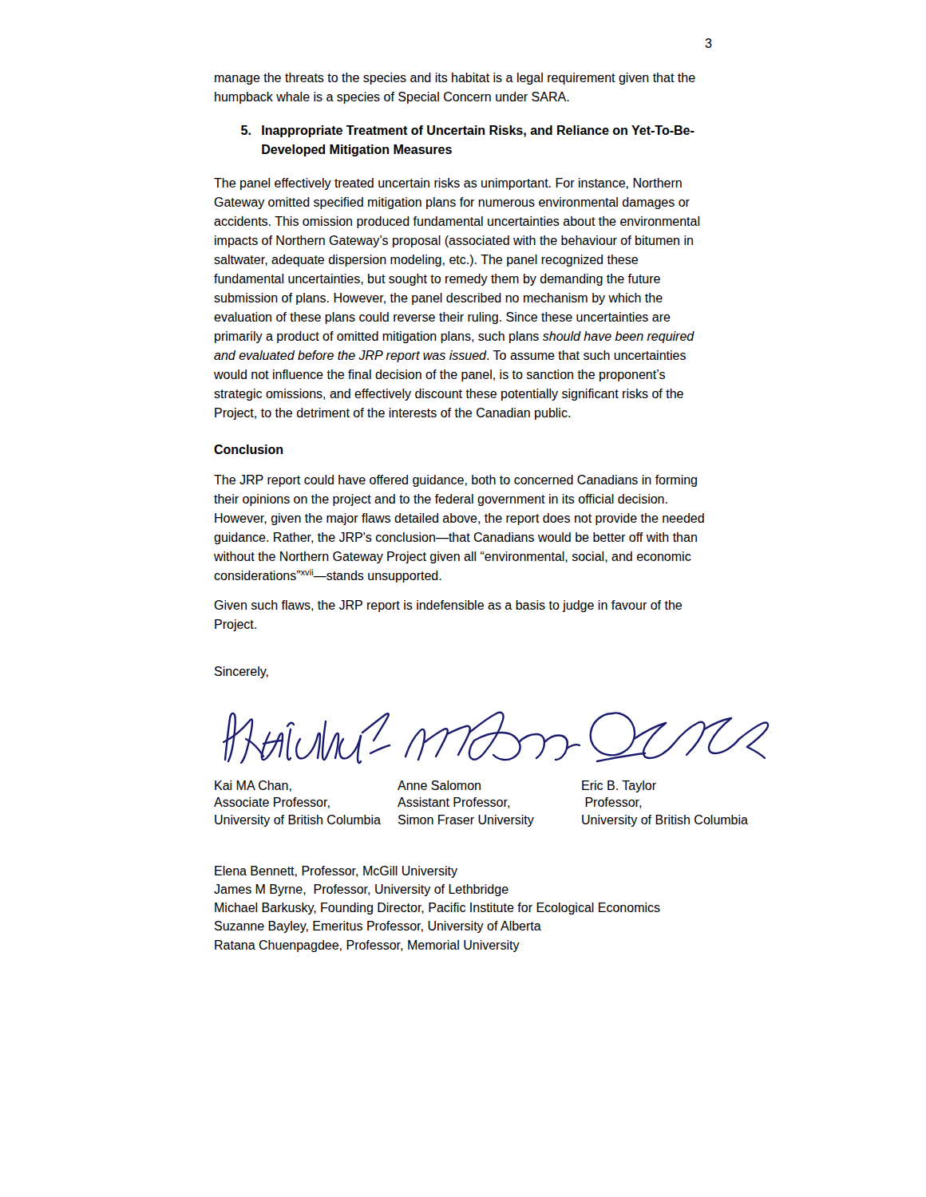3
manage the threats to the species and its habitat is a legal requirement given that the humpback whale is a species of Special Concern under SARA.
5.
Inappropriate Treatment of Uncertain Risks, and Reliance on Yet-To-Be-Developed Mitigation Measures
The panel effectively treated uncertain risks as unimportant. For instance, Northern Gateway omitted specified mitigation plans for numerous environmental damages or accidents. This omission produced fundamental uncertainties about the environmental impacts of Northern Gateway’s proposal (associated with the behaviour of bitumen in saltwater, adequate dispersion modeling, etc.). The panel recognized these fundamental uncertainties, but sought to remedy them by demanding the future submission of plans. However, the panel described no mechanism by which the evaluation of these plans could reverse their ruling. Since these uncertainties are primarily a product of omitted mitigation plans, such plans should have been required and evaluated before the JRP report was issued. To assume that such uncertainties would not influence the final decision of the panel, is to sanction the proponent’s strategic omissions, and effectively discount these potentially significant risks of the Project, to the detriment of the interests of the Canadian public.
Conclusion
The JRP report could have offered guidance, both to concerned Canadians in forming their opinions on the project and to the federal government in its official decision. However, given the major flaws detailed above, the report does not provide the needed guidance. Rather, the JRP's conclusion—that Canadians would be better off with than without the Northern Gateway Project given all “environmental, social, and economic considerations”xvii—stands unsupported.
Given such flaws, the JRP report is indefensible as a basis to judge in favour of the Project.
Sincerely,
| Kai MA Chan, Associate Professor, University of British Columbia | Anne Salomon Assistant Professor, Simon Fraser University | Eric B. Taylor Professor, University of British Columbia |
Elena Bennett, Professor, McGill University
James M Byrne, Professor, University of Lethbridge
Michael Barkusky, Founding Director, Pacific Institute for Ecological Economics
Suzanne Bayley, Emeritus Professor, University of Alberta
Ratana Chuenpagdee, Professor, Memorial University